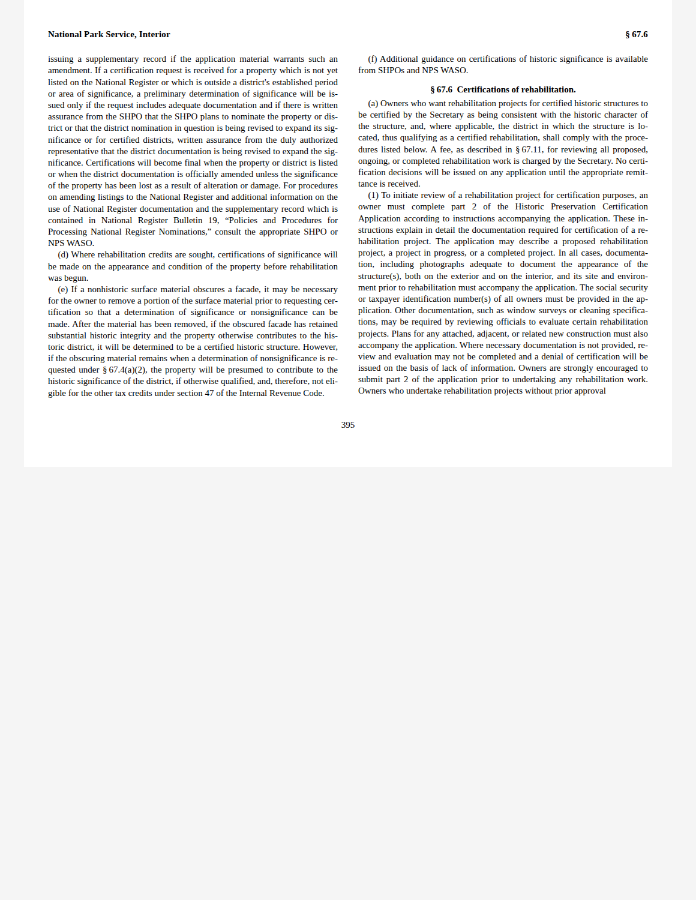National Park Service, Interior § 67.6
issuing a supplementary record if the application material warrants such an amendment. If a certification request is received for a property which is not yet listed on the National Register or which is outside a district's established period or area of significance, a preliminary determination of significance will be issued only if the request includes adequate documentation and if there is written assurance from the SHPO that the SHPO plans to nominate the property or district or that the district nomination in question is being revised to expand its significance or for certified districts, written assurance from the duly authorized representative that the district documentation is being revised to expand the significance. Certifications will become final when the property or district is listed or when the district documentation is officially amended unless the significance of the property has been lost as a result of alteration or damage. For procedures on amending listings to the National Register and additional information on the use of National Register documentation and the supplementary record which is contained in National Register Bulletin 19, “Policies and Procedures for Processing National Register Nominations,” consult the appropriate SHPO or NPS WASO.
(d) Where rehabilitation credits are sought, certifications of significance will be made on the appearance and condition of the property before rehabilitation was begun.
(e) If a nonhistoric surface material obscures a facade, it may be necessary for the owner to remove a portion of the surface material prior to requesting certification so that a determination of significance or nonsignificance can be made. After the material has been removed, if the obscured facade has retained substantial historic integrity and the property otherwise contributes to the historic district, it will be determined to be a certified historic structure. However, if the obscuring material remains when a determination of nonsignificance is requested under § 67.4(a)(2), the property will be presumed to contribute to the historic significance of the district, if otherwise qualified, and, therefore, not eligible for the other tax credits under section 47 of the Internal Revenue Code.
(f) Additional guidance on certifications of historic significance is available from SHPOs and NPS WASO.
§ 67.6 Certifications of rehabilitation.
(a) Owners who want rehabilitation projects for certified historic structures to be certified by the Secretary as being consistent with the historic character of the structure, and, where applicable, the district in which the structure is located, thus qualifying as a certified rehabilitation, shall comply with the procedures listed below. A fee, as described in § 67.11, for reviewing all proposed, ongoing, or completed rehabilitation work is charged by the Secretary. No certification decisions will be issued on any application until the appropriate remittance is received.
(1) To initiate review of a rehabilitation project for certification purposes, an owner must complete part 2 of the Historic Preservation Certification Application according to instructions accompanying the application. These instructions explain in detail the documentation required for certification of a rehabilitation project. The application may describe a proposed rehabilitation project, a project in progress, or a completed project. In all cases, documentation, including photographs adequate to document the appearance of the structure(s), both on the exterior and on the interior, and its site and environment prior to rehabilitation must accompany the application. The social security or taxpayer identification number(s) of all owners must be provided in the application. Other documentation, such as window surveys or cleaning specifications, may be required by reviewing officials to evaluate certain rehabilitation projects. Plans for any attached, adjacent, or related new construction must also accompany the application. Where necessary documentation is not provided, review and evaluation may not be completed and a denial of certification will be issued on the basis of lack of information. Owners are strongly encouraged to submit part 2 of the application prior to undertaking any rehabilitation work. Owners who undertake rehabilitation projects without prior approval
395